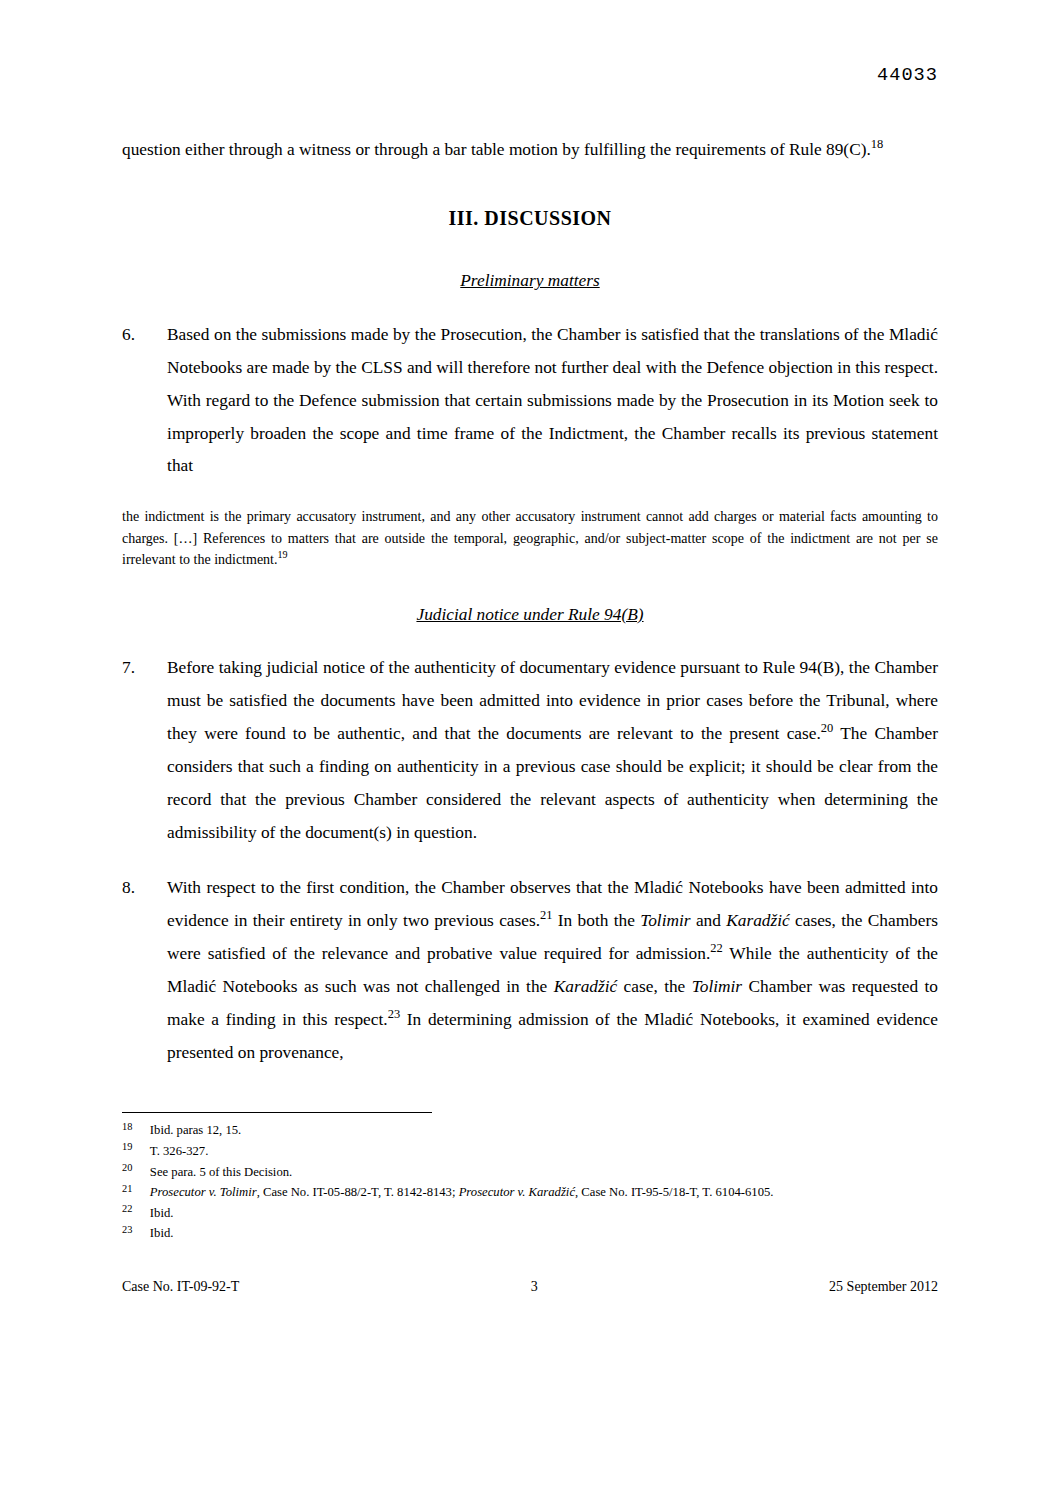44033
question either through a witness or through a bar table motion by fulfilling the requirements of Rule 89(C).18
III. DISCUSSION
Preliminary matters
6. Based on the submissions made by the Prosecution, the Chamber is satisfied that the translations of the Mladić Notebooks are made by the CLSS and will therefore not further deal with the Defence objection in this respect. With regard to the Defence submission that certain submissions made by the Prosecution in its Motion seek to improperly broaden the scope and time frame of the Indictment, the Chamber recalls its previous statement that
the indictment is the primary accusatory instrument, and any other accusatory instrument cannot add charges or material facts amounting to charges. […] References to matters that are outside the temporal, geographic, and/or subject-matter scope of the indictment are not per se irrelevant to the indictment.19
Judicial notice under Rule 94(B)
7. Before taking judicial notice of the authenticity of documentary evidence pursuant to Rule 94(B), the Chamber must be satisfied the documents have been admitted into evidence in prior cases before the Tribunal, where they were found to be authentic, and that the documents are relevant to the present case.20 The Chamber considers that such a finding on authenticity in a previous case should be explicit; it should be clear from the record that the previous Chamber considered the relevant aspects of authenticity when determining the admissibility of the document(s) in question.
8. With respect to the first condition, the Chamber observes that the Mladić Notebooks have been admitted into evidence in their entirety in only two previous cases.21 In both the Tolimir and Karadžić cases, the Chambers were satisfied of the relevance and probative value required for admission.22 While the authenticity of the Mladić Notebooks as such was not challenged in the Karadžić case, the Tolimir Chamber was requested to make a finding in this respect.23 In determining admission of the Mladić Notebooks, it examined evidence presented on provenance,
18 Ibid. paras 12, 15.
19 T. 326-327.
20 See para. 5 of this Decision.
21 Prosecutor v. Tolimir, Case No. IT-05-88/2-T, T. 8142-8143; Prosecutor v. Karadžić, Case No. IT-95-5/18-T, T. 6104-6105.
22 Ibid.
23 Ibid.
Case No. IT-09-92-T
3
25 September 2012